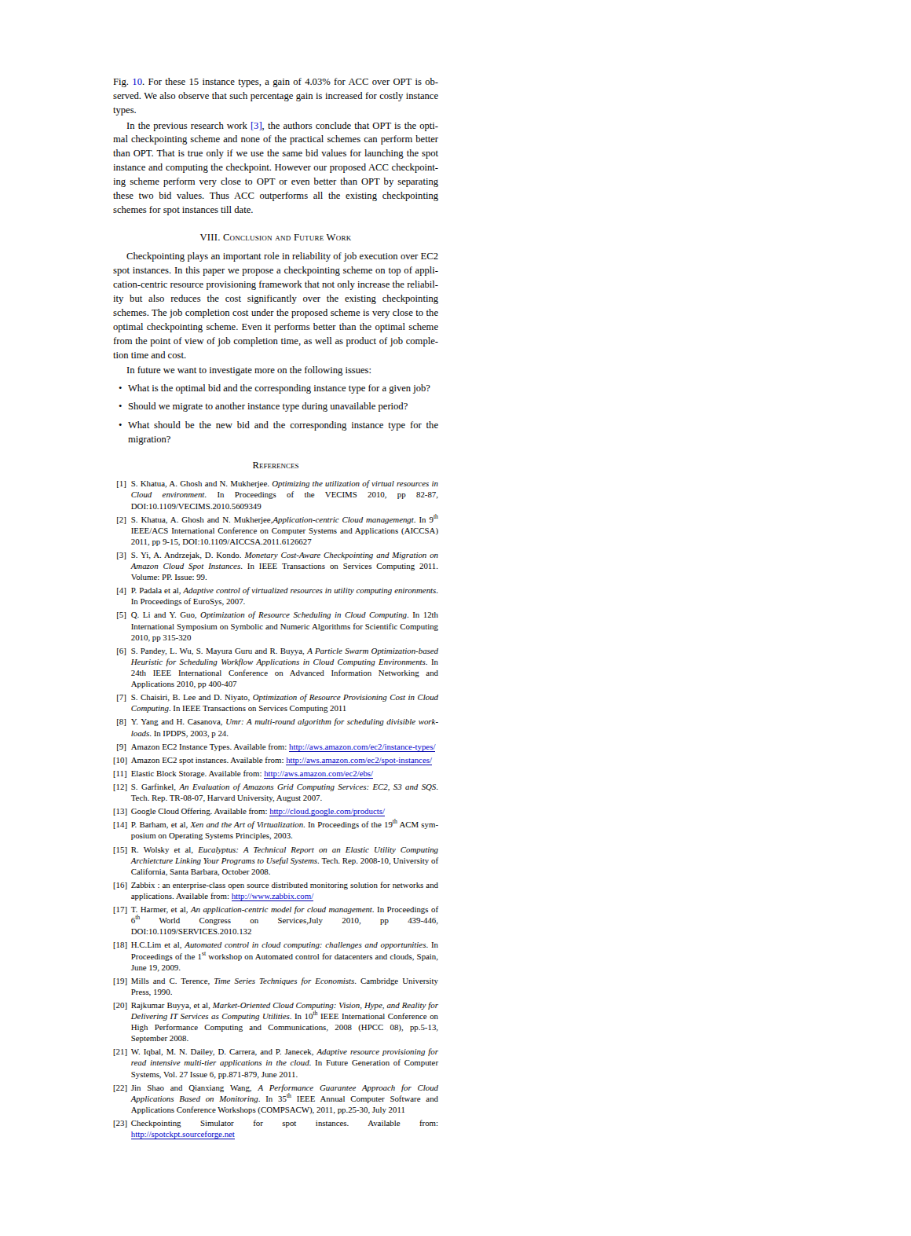Fig. 10. For these 15 instance types, a gain of 4.03% for ACC over OPT is observed. We also observe that such percentage gain is increased for costly instance types.
In the previous research work [3], the authors conclude that OPT is the optimal checkpointing scheme and none of the practical schemes can perform better than OPT. That is true only if we use the same bid values for launching the spot instance and computing the checkpoint. However our proposed ACC checkpointing scheme perform very close to OPT or even better than OPT by separating these two bid values. Thus ACC outperforms all the existing checkpointing schemes for spot instances till date.
VIII. Conclusion and Future Work
Checkpointing plays an important role in reliability of job execution over EC2 spot instances. In this paper we propose a checkpointing scheme on top of application-centric resource provisioning framework that not only increase the reliability but also reduces the cost significantly over the existing checkpointing schemes. The job completion cost under the proposed scheme is very close to the optimal checkpointing scheme. Even it performs better than the optimal scheme from the point of view of job completion time, as well as product of job completion time and cost.
In future we want to investigate more on the following issues:
What is the optimal bid and the corresponding instance type for a given job?
Should we migrate to another instance type during unavailable period?
What should be the new bid and the corresponding instance type for the migration?
References
[1] S. Khatua, A. Ghosh and N. Mukherjee. Optimizing the utilization of virtual resources in Cloud environment. In Proceedings of the VECIMS 2010, pp 82-87, DOI:10.1109/VECIMS.2010.5609349
[2] S. Khatua, A. Ghosh and N. Mukherjee,Application-centric Cloud managemengt. In 9th IEEE/ACS International Conference on Computer Systems and Applications (AICCSA) 2011, pp 9-15, DOI:10.1109/AICCSA.2011.6126627
[3] S. Yi, A. Andrzejak, D. Kondo. Monetary Cost-Aware Checkpointing and Migration on Amazon Cloud Spot Instances. In IEEE Transactions on Services Computing 2011. Volume: PP. Issue: 99.
[4] P. Padala et al, Adaptive control of virtualized resources in utility computing enironments. In Proceedings of EuroSys, 2007.
[5] Q. Li and Y. Guo, Optimization of Resource Scheduling in Cloud Computing. In 12th International Symposium on Symbolic and Numeric Algorithms for Scientific Computing 2010, pp 315-320
[6] S. Pandey, L. Wu, S. Mayura Guru and R. Buyya, A Particle Swarm Optimization-based Heuristic for Scheduling Workflow Applications in Cloud Computing Environments. In 24th IEEE International Conference on Advanced Information Networking and Applications 2010, pp 400-407
[7] S. Chaisiri, B. Lee and D. Niyato, Optimization of Resource Provisioning Cost in Cloud Computing. In IEEE Transactions on Services Computing 2011
[8] Y. Yang and H. Casanova, Umr: A multi-round algorithm for scheduling divisible workloads. In IPDPS, 2003, p 24.
[9] Amazon EC2 Instance Types. Available from: http://aws.amazon.com/ec2/instance-types/
[10] Amazon EC2 spot instances. Available from: http://aws.amazon.com/ec2/spot-instances/
[11] Elastic Block Storage. Available from: http://aws.amazon.com/ec2/ebs/
[12] S. Garfinkel, An Evaluation of Amazons Grid Computing Services: EC2, S3 and SQS. Tech. Rep. TR-08-07, Harvard University, August 2007.
[13] Google Cloud Offering. Available from: http://cloud.google.com/products/
[14] P. Barham, et al, Xen and the Art of Virtualization. In Proceedings of the 19th ACM symposium on Operating Systems Principles, 2003.
[15] R. Wolsky et al, Eucalyptus: A Technical Report on an Elastic Utility Computing Archietcture Linking Your Programs to Useful Systems. Tech. Rep. 2008-10, University of California, Santa Barbara, October 2008.
[16] Zabbix : an enterprise-class open source distributed monitoring solution for networks and applications. Available from: http://www.zabbix.com/
[17] T. Harmer, et al, An application-centric model for cloud management. In Proceedings of 6th World Congress on Services,July 2010, pp 439-446, DOI:10.1109/SERVICES.2010.132
[18] H.C.Lim et al, Automated control in cloud computing: challenges and opportunities. In Proceedings of the 1st workshop on Automated control for datacenters and clouds, Spain, June 19, 2009.
[19] Mills and C. Terence, Time Series Techniques for Economists. Cambridge University Press, 1990.
[20] Rajkumar Buyya, et al, Market-Oriented Cloud Computing: Vision, Hype, and Reality for Delivering IT Services as Computing Utilities. In 10th IEEE International Conference on High Performance Computing and Communications, 2008 (HPCC 08), pp.5-13, September 2008.
[21] W. Iqbal, M. N. Dailey, D. Carrera, and P. Janecek, Adaptive resource provisioning for read intensive multi-tier applications in the cloud. In Future Generation of Computer Systems, Vol. 27 Issue 6, pp.871-879, June 2011.
[22] Jin Shao and Qianxiang Wang, A Performance Guarantee Approach for Cloud Applications Based on Monitoring. In 35th IEEE Annual Computer Software and Applications Conference Workshops (COMPSACW), 2011, pp.25-30, July 2011
[23] Checkpointing Simulator for spot instances. Available from: http://spotckpt.sourceforge.net